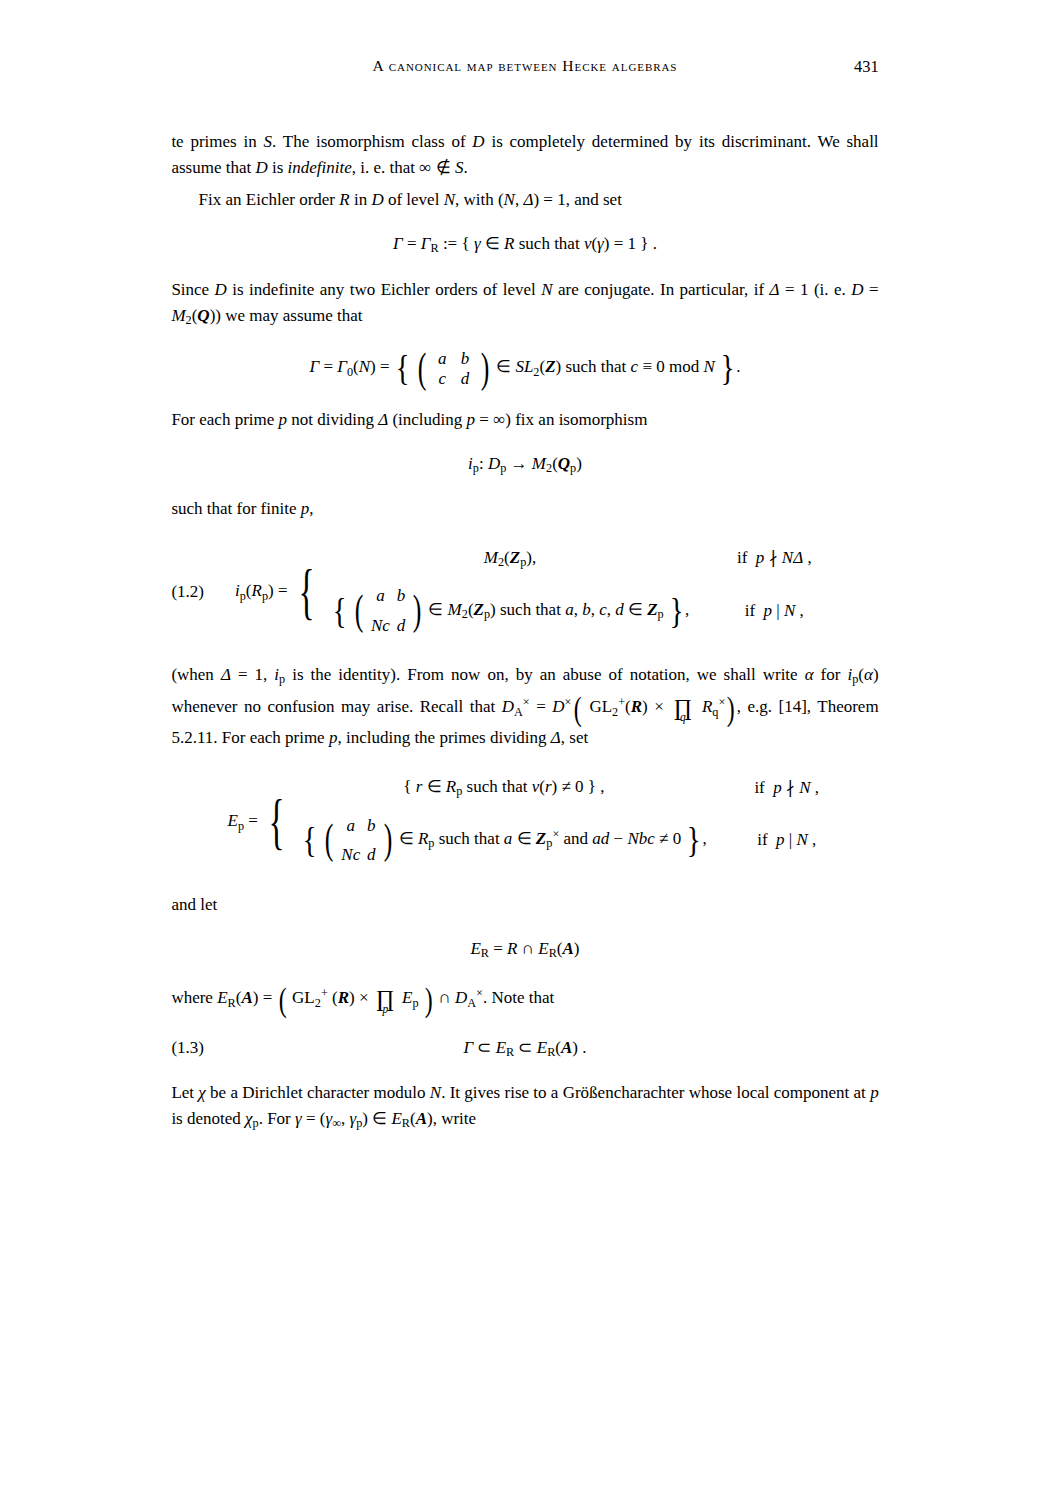A canonical map between Hecke algebras 431
te primes in S. The isomorphism class of D is completely determined by its discriminant. We shall assume that D is indefinite, i. e. that ∞ ∉ S.
Fix an Eichler order R in D of level N, with (N, Δ) = 1, and set
Γ = ΓR := { γ ∈ R such that ν(γ) = 1 } .
Since D is indefinite any two Eichler orders of level N are conjugate. In particular, if Δ = 1 (i. e. D = M 2(Q)) we may assume that
Γ = Γ 0(N) = { (
| a | b |
| c | d |
) ∈ SL 2(Z) such that c ≡ 0 mod N }.
For each prime p not dividing Δ (including p = ∞) fix an isomorphism
ip: Dp → M 2(Qp)
such that for finite p,
(1.2) ip(Rp) = {
| M 2 ( Z p ), | if p ∤ N Δ , |
| { ( / a / b / / Nc / d / ) ∈ M 2 ( Z p ) such that a , b , c , d ∈ Z p } , | if p / N , |
(when Δ = 1, ip is the identity). From now on, by an abuse of notation, we shall write α for ip(α) whenever no confusion may arise. Recall that DA× = D×( GL 2+(R) × ∏q Rq×), e.g. [14], Theorem 5.2.11. For each prime p, including the primes dividing Δ, set
Ep = {
| { r ∈ R p such that ν ( r ) ≠ 0 } , | if p ∤ N , |
| { ( / a / b / / Nc / d / ) ∈ R p such that a ∈ Z p × and ad − Nbc ≠ 0 } , | if p / N , |
and let
ER = R ∩ ER(A)
where ER(A) = ( GL 2+ (R) × ∏p Ep ) ∩ DA×. Note that
(1.3) Γ ⊂ ER ⊂ ER(A) .
Let χ be a Dirichlet character modulo N. It gives rise to a Größencharachter whose local component at p is denoted χp. For γ = (γ∞, γp) ∈ ER(A), write